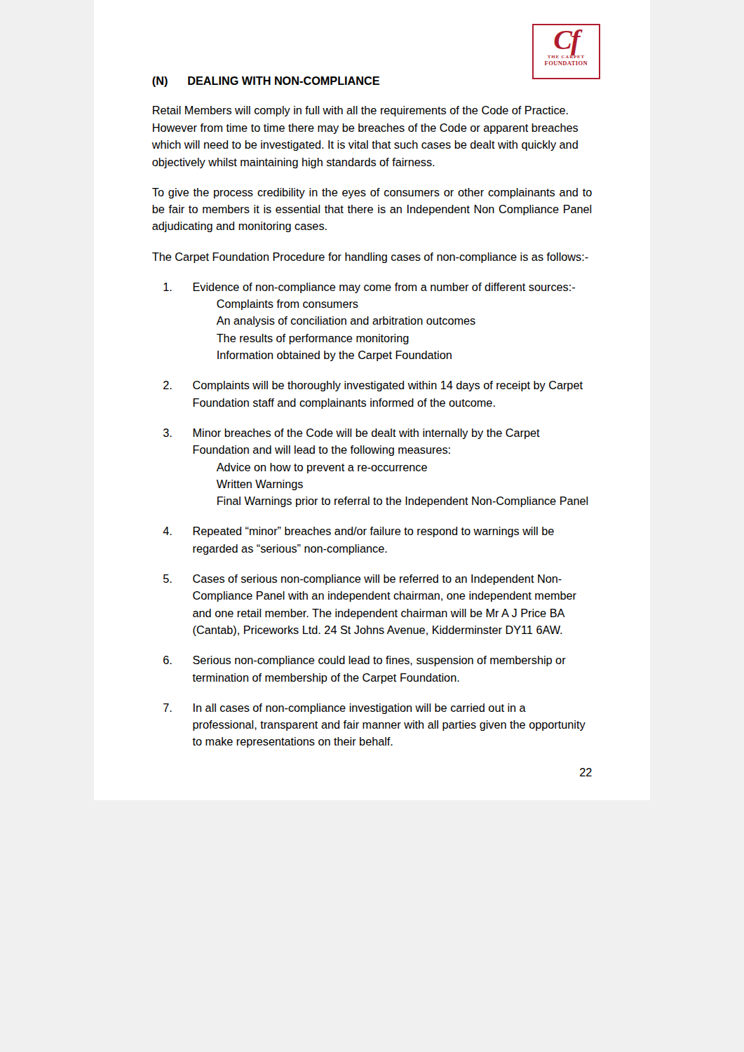Cf The Carpet Foundation
(N) DEALING WITH NON-COMPLIANCE
Retail Members will comply in full with all the requirements of the Code of Practice. However from time to time there may be breaches of the Code or apparent breaches which will need to be investigated. It is vital that such cases be dealt with quickly and objectively whilst maintaining high standards of fairness.
To give the process credibility in the eyes of consumers or other complainants and to be fair to members it is essential that there is an Independent Non Compliance Panel adjudicating and monitoring cases.
The Carpet Foundation Procedure for handling cases of non-compliance is as follows:-
Evidence of non-compliance may come from a number of different sources:-
Complaints from consumers
An analysis of conciliation and arbitration outcomes
The results of performance monitoring
Information obtained by the Carpet Foundation
Complaints will be thoroughly investigated within 14 days of receipt by Carpet Foundation staff and complainants informed of the outcome.
Minor breaches of the Code will be dealt with internally by the Carpet Foundation and will lead to the following measures:
Advice on how to prevent a re-occurrence
Written Warnings
Final Warnings prior to referral to the Independent Non-Compliance Panel
Repeated “minor” breaches and/or failure to respond to warnings will be regarded as “serious” non-compliance.
Cases of serious non-compliance will be referred to an Independent Non-Compliance Panel with an independent chairman, one independent member and one retail member. The independent chairman will be Mr A J Price BA (Cantab), Priceworks Ltd. 24 St Johns Avenue, Kidderminster DY11 6AW.
Serious non-compliance could lead to fines, suspension of membership or termination of membership of the Carpet Foundation.
In all cases of non-compliance investigation will be carried out in a professional, transparent and fair manner with all parties given the opportunity to make representations on their behalf.
22